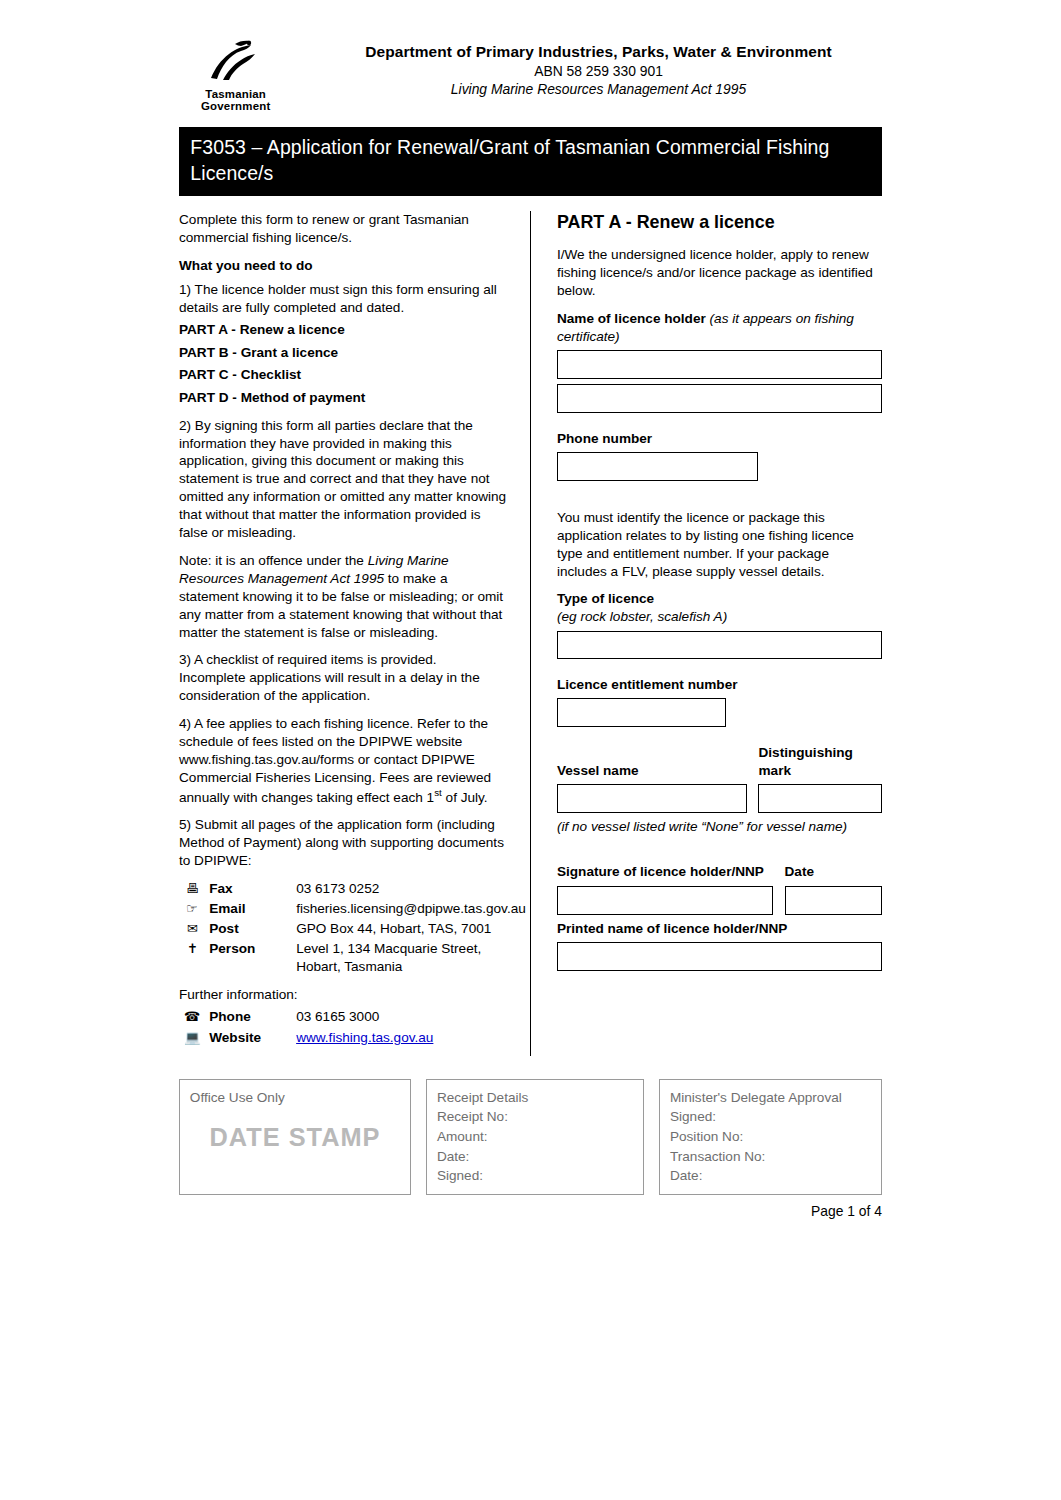Tasmanian
Government
Department of Primary Industries, Parks, Water & Environment
ABN 58 259 330 901
Living Marine Resources Management Act 1995
F3053 – Application for Renewal/Grant of Tasmanian Commercial Fishing Licence/s
Complete this form to renew or grant Tasmanian commercial fishing licence/s.
What you need to do
1) The licence holder must sign this form ensuring all details are fully completed and dated.
PART A - Renew a licence
PART B - Grant a licence
PART C - Checklist
PART D - Method of payment
2) By signing this form all parties declare that the information they have provided in making this application, giving this document or making this statement is true and correct and that they have not omitted any information or omitted any matter knowing that without that matter the information provided is false or misleading.
Note: it is an offence under the Living Marine Resources Management Act 1995 to make a statement knowing it to be false or misleading; or omit any matter from a statement knowing that without that matter the statement is false or misleading.
3) A checklist of required items is provided. Incomplete applications will result in a delay in the consideration of the application.
4) A fee applies to each fishing licence. Refer to the schedule of fees listed on the DPIPWE website www.fishing.tas.gov.au/forms or contact DPIPWE Commercial Fisheries Licensing. Fees are reviewed annually with changes taking effect each 1st of July.
5) Submit all pages of the application form (including Method of Payment) along with supporting documents to DPIPWE:
🖶
Fax
03 6173 0252
☞
Email
fisheries.licensing@dpipwe.tas.gov.au
✉
Post
GPO Box 44, Hobart, TAS, 7001
✝
Person
Level 1, 134 Macquarie Street, Hobart, Tasmania
Further information:
☎
Phone
03 6165 3000
💻
Website
www.fishing.tas.gov.au
PART A - Renew a licence
I/We the undersigned licence holder, apply to renew fishing licence/s and/or licence package as identified below.
Name of licence holder (as it appears on fishing certificate)
Phone number
You must identify the licence or package this application relates to by listing one fishing licence type and entitlement number. If your package includes a FLV, please supply vessel details.
Type of licence
(eg rock lobster, scalefish A)
Licence entitlement number
Vessel name
Distinguishing mark
(if no vessel listed write “None” for vessel name)
Signature of licence holder/NNP
Date
Printed name of licence holder/NNP
Office Use Only
DATE STAMP
Receipt Details
Receipt No:
Amount:
Date:
Signed:
Minister's Delegate Approval
Signed:
Position No:
Transaction No:
Date:
Page 1 of 4